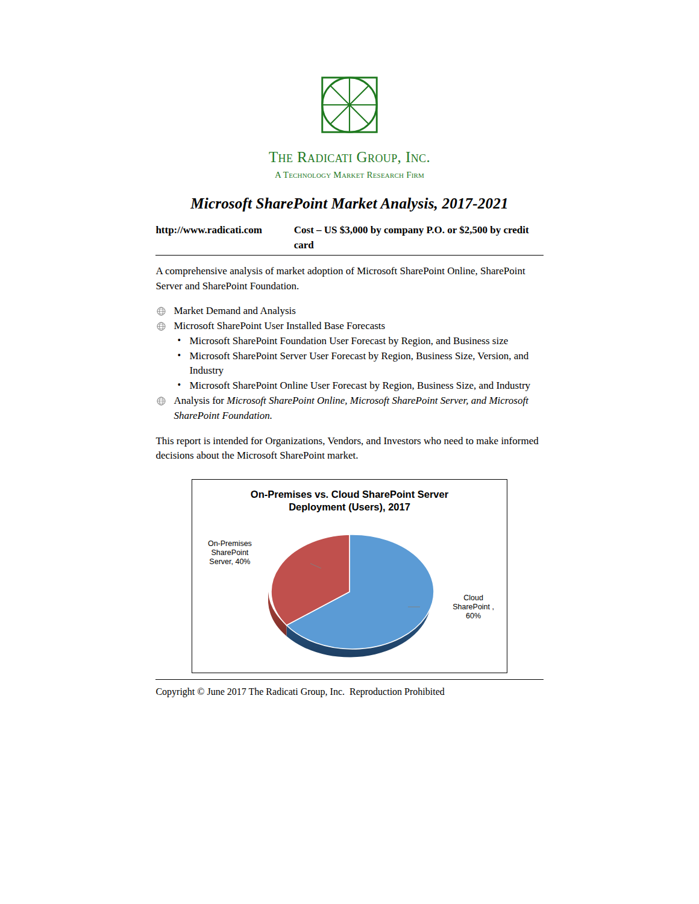The Radicati Group, Inc.
A Technology Market Research Firm
Microsoft SharePoint Market Analysis, 2017-2021
http://www.radicati.com Cost – US $3,000 by company P.O. or $2,500 by credit card
A comprehensive analysis of market adoption of Microsoft SharePoint Online, SharePoint Server and SharePoint Foundation.
Market Demand and Analysis
Microsoft SharePoint User Installed Base Forecasts
Microsoft SharePoint Foundation User Forecast by Region, and Business size
Microsoft SharePoint Server User Forecast by Region, Business Size, Version, and Industry
Microsoft SharePoint Online User Forecast by Region, Business Size, and Industry
Analysis for Microsoft SharePoint Online, Microsoft SharePoint Server, and Microsoft SharePoint Foundation.
This report is intended for Organizations, Vendors, and Investors who need to make informed decisions about the Microsoft SharePoint market.
On-Premises vs. Cloud SharePoint Server
Deployment (Users), 2017
On-Premises
SharePoint
Server, 40%
Cloud
SharePoint ,
60%
Copyright © June 2017 The Radicati Group, Inc. Reproduction Prohibited